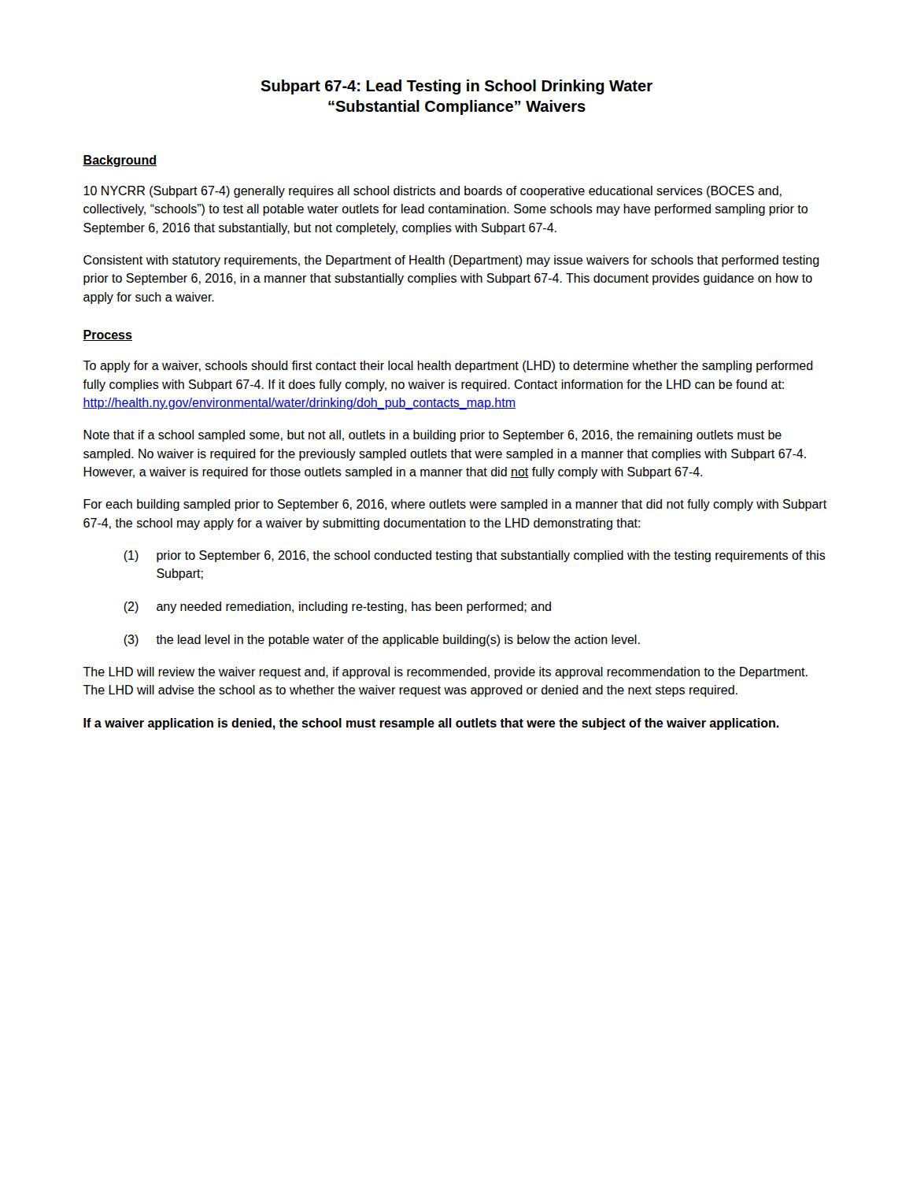Subpart 67-4: Lead Testing in School Drinking Water
“Substantial Compliance” Waivers
Background
10 NYCRR (Subpart 67-4) generally requires all school districts and boards of cooperative educational services (BOCES and, collectively, “schools”) to test all potable water outlets for lead contamination. Some schools may have performed sampling prior to September 6, 2016 that substantially, but not completely, complies with Subpart 67-4.
Consistent with statutory requirements, the Department of Health (Department) may issue waivers for schools that performed testing prior to September 6, 2016, in a manner that substantially complies with Subpart 67-4. This document provides guidance on how to apply for such a waiver.
Process
To apply for a waiver, schools should first contact their local health department (LHD) to determine whether the sampling performed fully complies with Subpart 67-4. If it does fully comply, no waiver is required. Contact information for the LHD can be found at:
http://health.ny.gov/environmental/water/drinking/doh_pub_contacts_map.htm
Note that if a school sampled some, but not all, outlets in a building prior to September 6, 2016, the remaining outlets must be sampled. No waiver is required for the previously sampled outlets that were sampled in a manner that complies with Subpart 67-4. However, a waiver is required for those outlets sampled in a manner that did not fully comply with Subpart 67-4.
For each building sampled prior to September 6, 2016, where outlets were sampled in a manner that did not fully comply with Subpart 67-4, the school may apply for a waiver by submitting documentation to the LHD demonstrating that:
(1) prior to September 6, 2016, the school conducted testing that substantially complied with the testing requirements of this Subpart;
(2) any needed remediation, including re-testing, has been performed; and
(3) the lead level in the potable water of the applicable building(s) is below the action level.
The LHD will review the waiver request and, if approval is recommended, provide its approval recommendation to the Department. The LHD will advise the school as to whether the waiver request was approved or denied and the next steps required.
If a waiver application is denied, the school must resample all outlets that were the subject of the waiver application.